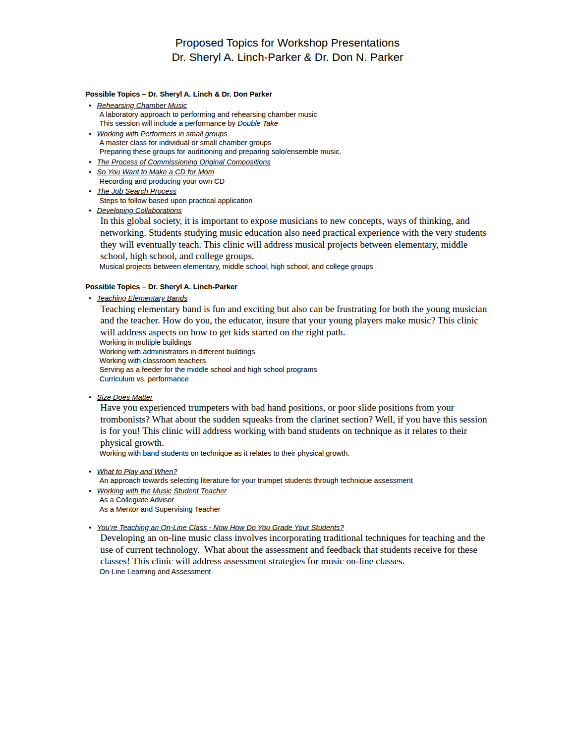Proposed Topics for Workshop Presentations
Dr. Sheryl A. Linch-Parker & Dr. Don N. Parker
Possible Topics – Dr. Sheryl A. Linch & Dr. Don Parker
Rehearsing Chamber Music A laboratory approach to performing and rehearsing chamber music This session will include a performance by Double Take
Working with Performers in small groups A master class for individual or small chamber groups Preparing these groups for auditioning and preparing solo/ensemble music.
The Process of Commissioning Original Compositions
So You Want to Make a CD for Mom Recording and producing your own CD
The Job Search Process Steps to follow based upon practical application
Developing Collaborations In this global society, it is important to expose musicians to new concepts, ways of thinking, and networking. Students studying music education also need practical experience with the very students they will eventually teach. This clinic will address musical projects between elementary, middle school, high school, and college groups. Musical projects between elementary, middle school, high school, and college groups
Possible Topics – Dr. Sheryl A. Linch-Parker
Teaching Elementary Bands Teaching elementary band is fun and exciting but also can be frustrating for both the young musician and the teacher. How do you, the educator, insure that your young players make music? This clinic will address aspects on how to get kids started on the right path. Working in multiple buildings Working with administrators in different buildings Working with classroom teachers Serving as a feeder for the middle school and high school programs Curriculum vs. performance
Size Does Matter Have you experienced trumpeters with bad hand positions, or poor slide positions from your trombonists? What about the sudden squeaks from the clarinet section? Well, if you have this session is for you! This clinic will address working with band students on technique as it relates to their physical growth. Working with band students on technique as it relates to their physical growth.
What to Play and When? An approach towards selecting literature for your trumpet students through technique assessment
Working with the Music Student Teacher As a Collegiate Advisor As a Mentor and Supervising Teacher
You’re Teaching an On-Line Class - Now How Do You Grade Your Students? Developing an on-line music class involves incorporating traditional techniques for teaching and the use of current technology. What about the assessment and feedback that students receive for these classes! This clinic will address assessment strategies for music on-line classes. On-Line Learning and Assessment